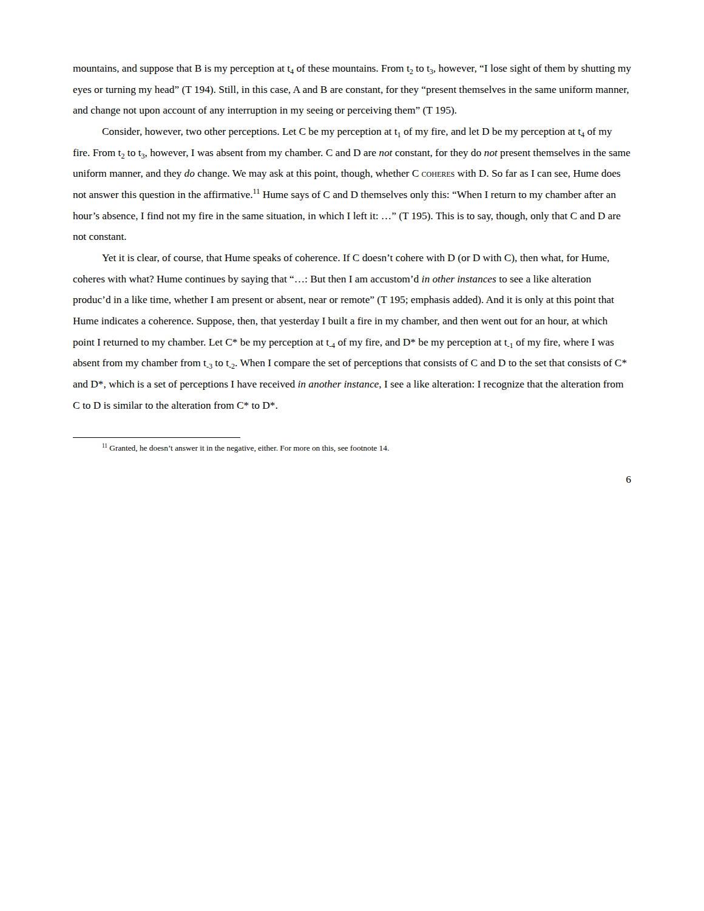mountains, and suppose that B is my perception at t4 of these mountains. From t2 to t3, however, “I lose sight of them by shutting my eyes or turning my head” (T 194). Still, in this case, A and B are constant, for they “present themselves in the same uniform manner, and change not upon account of any interruption in my seeing or perceiving them” (T 195).
Consider, however, two other perceptions. Let C be my perception at t1 of my fire, and let D be my perception at t4 of my fire. From t2 to t3, however, I was absent from my chamber. C and D are not constant, for they do not present themselves in the same uniform manner, and they do change. We may ask at this point, though, whether C coheres with D. So far as I can see, Hume does not answer this question in the affirmative.11 Hume says of C and D themselves only this: “When I return to my chamber after an hour’s absence, I find not my fire in the same situation, in which I left it: …” (T 195). This is to say, though, only that C and D are not constant.
Yet it is clear, of course, that Hume speaks of coherence. If C doesn’t cohere with D (or D with C), then what, for Hume, coheres with what? Hume continues by saying that “…: But then I am accustom’d in other instances to see a like alteration produc’d in a like time, whether I am present or absent, near or remote” (T 195; emphasis added). And it is only at this point that Hume indicates a coherence. Suppose, then, that yesterday I built a fire in my chamber, and then went out for an hour, at which point I returned to my chamber. Let C* be my perception at t-4 of my fire, and D* be my perception at t-1 of my fire, where I was absent from my chamber from t-3 to t-2. When I compare the set of perceptions that consists of C and D to the set that consists of C* and D*, which is a set of perceptions I have received in another instance, I see a like alteration: I recognize that the alteration from C to D is similar to the alteration from C* to D*.
11 Granted, he doesn’t answer it in the negative, either. For more on this, see footnote 14.
6